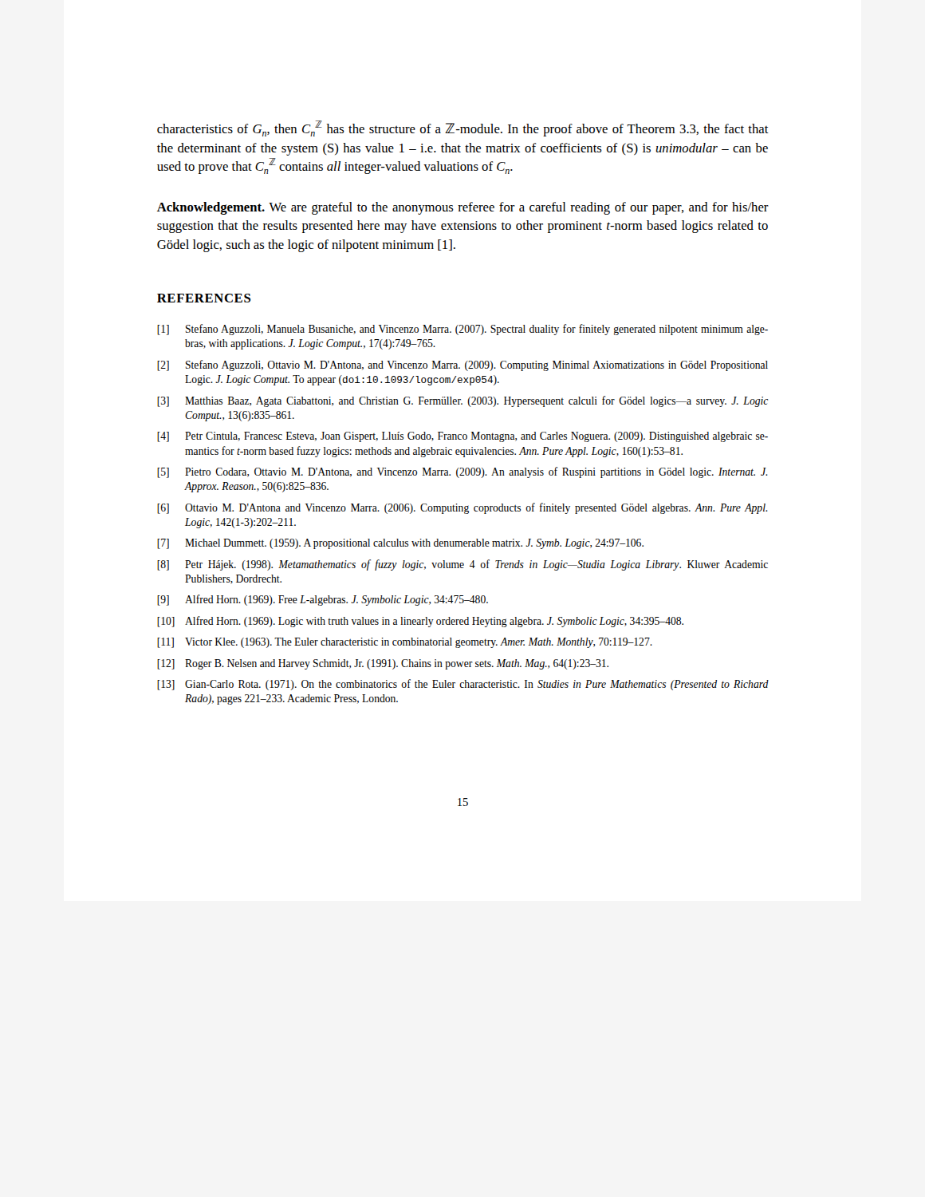characteristics of Gn, then Cnℤ has the structure of a ℤ-module. In the proof above of Theorem 3.3, the fact that the determinant of the system (S) has value 1 – i.e. that the matrix of coefficients of (S) is unimodular – can be used to prove that Cnℤ contains all integer-valued valuations of Cn.
Acknowledgement.
We are grateful to the anonymous referee for a careful reading of our paper, and for his/her suggestion that the results presented here may have extensions to other prominent t-norm based logics related to Gödel logic, such as the logic of nilpotent minimum [1].
REFERENCES
[1] Stefano Aguzzoli, Manuela Busaniche, and Vincenzo Marra. (2007). Spectral duality for finitely generated nilpotent minimum algebras, with applications. J. Logic Comput., 17(4):749–765.
[2] Stefano Aguzzoli, Ottavio M. D'Antona, and Vincenzo Marra. (2009). Computing Minimal Axiomatizations in Gödel Propositional Logic. J. Logic Comput. To appear (doi:10.1093/logcom/exp054).
[3] Matthias Baaz, Agata Ciabattoni, and Christian G. Fermüller. (2003). Hypersequent calculi for Gödel logics—a survey. J. Logic Comput., 13(6):835–861.
[4] Petr Cintula, Francesc Esteva, Joan Gispert, Lluís Godo, Franco Montagna, and Carles Noguera. (2009). Distinguished algebraic semantics for t-norm based fuzzy logics: methods and algebraic equivalencies. Ann. Pure Appl. Logic, 160(1):53–81.
[5] Pietro Codara, Ottavio M. D'Antona, and Vincenzo Marra. (2009). An analysis of Ruspini partitions in Gödel logic. Internat. J. Approx. Reason., 50(6):825–836.
[6] Ottavio M. D'Antona and Vincenzo Marra. (2006). Computing coproducts of finitely presented Gödel algebras. Ann. Pure Appl. Logic, 142(1-3):202–211.
[7] Michael Dummett. (1959). A propositional calculus with denumerable matrix. J. Symb. Logic, 24:97–106.
[8] Petr Hájek. (1998). Metamathematics of fuzzy logic, volume 4 of Trends in Logic—Studia Logica Library. Kluwer Academic Publishers, Dordrecht.
[9] Alfred Horn. (1969). Free L-algebras. J. Symbolic Logic, 34:475–480.
[10] Alfred Horn. (1969). Logic with truth values in a linearly ordered Heyting algebra. J. Symbolic Logic, 34:395–408.
[11] Victor Klee. (1963). The Euler characteristic in combinatorial geometry. Amer. Math. Monthly, 70:119–127.
[12] Roger B. Nelsen and Harvey Schmidt, Jr. (1991). Chains in power sets. Math. Mag., 64(1):23–31.
[13] Gian-Carlo Rota. (1971). On the combinatorics of the Euler characteristic. In Studies in Pure Mathematics (Presented to Richard Rado), pages 221–233. Academic Press, London.
15